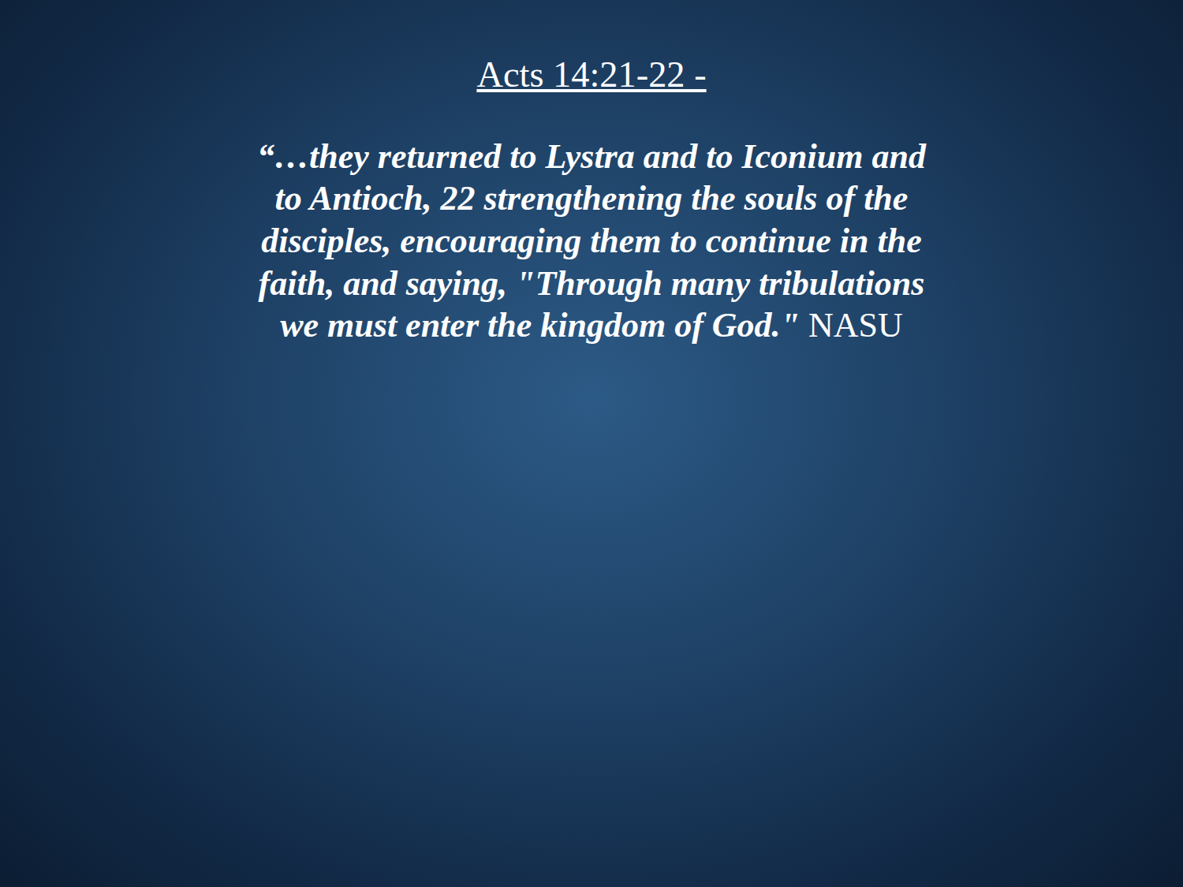Acts 14:21-22 -
“…they returned to Lystra and to Iconium and to Antioch, 22 strengthening the souls of the disciples, encouraging them to continue in the faith, and saying, "Through many tribulations we must enter the kingdom of God." NASU